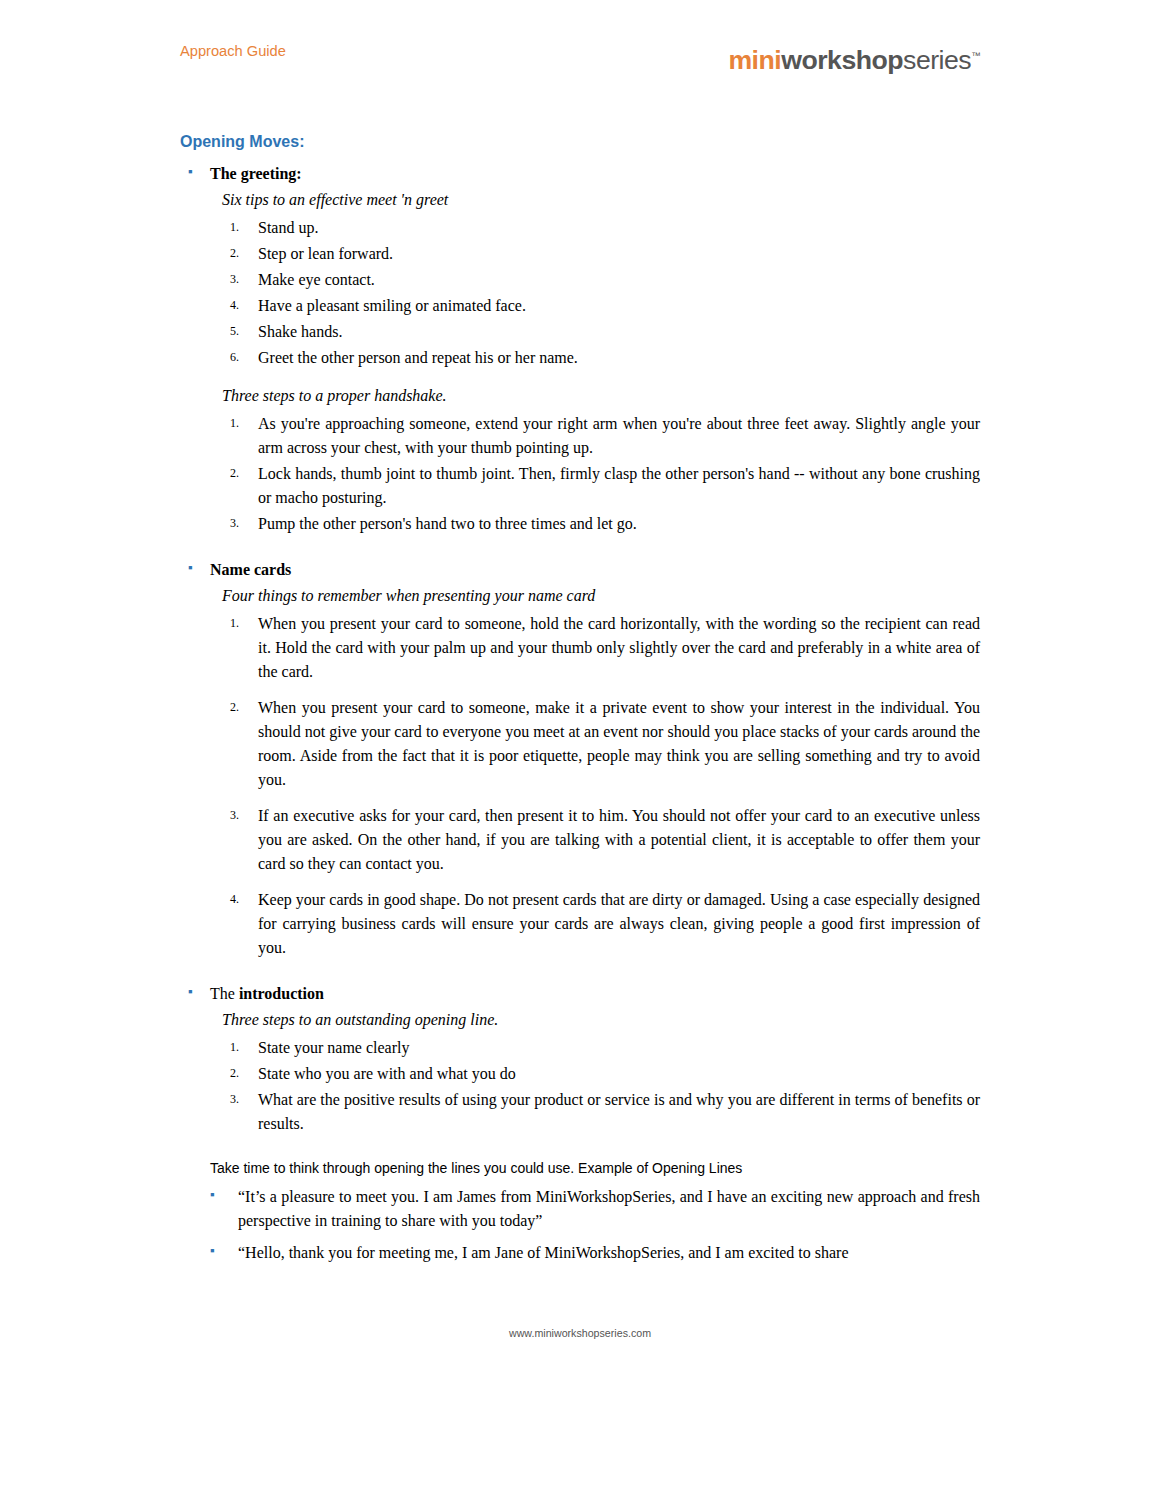Approach Guide
mini workshop series™
Opening Moves:
The greeting:
Six tips to an effective meet 'n greet
Stand up.
Step or lean forward.
Make eye contact.
Have a pleasant smiling or animated face.
Shake hands.
Greet the other person and repeat his or her name.
Three steps to a proper handshake.
As you're approaching someone, extend your right arm when you're about three feet away. Slightly angle your arm across your chest, with your thumb pointing up.
Lock hands, thumb joint to thumb joint. Then, firmly clasp the other person's hand -- without any bone crushing or macho posturing.
Pump the other person's hand two to three times and let go.
Name cards
Four things to remember when presenting your name card
When you present your card to someone, hold the card horizontally, with the wording so the recipient can read it. Hold the card with your palm up and your thumb only slightly over the card and preferably in a white area of the card.
When you present your card to someone, make it a private event to show your interest in the individual. You should not give your card to everyone you meet at an event nor should you place stacks of your cards around the room. Aside from the fact that it is poor etiquette, people may think you are selling something and try to avoid you.
If an executive asks for your card, then present it to him. You should not offer your card to an executive unless you are asked. On the other hand, if you are talking with a potential client, it is acceptable to offer them your card so they can contact you.
Keep your cards in good shape. Do not present cards that are dirty or damaged. Using a case especially designed for carrying business cards will ensure your cards are always clean, giving people a good first impression of you.
The introduction
Three steps to an outstanding opening line.
State your name clearly
State who you are with and what you do
What are the positive results of using your product or service is and why you are different in terms of benefits or results.
Take time to think through opening the lines you could use. Example of Opening Lines
“It’s a pleasure to meet you. I am James from MiniWorkshopSeries, and I have an exciting new approach and fresh perspective in training to share with you today”
“Hello, thank you for meeting me, I am Jane of MiniWorkshopSeries, and I am excited to share
www.miniworkshopseries.com